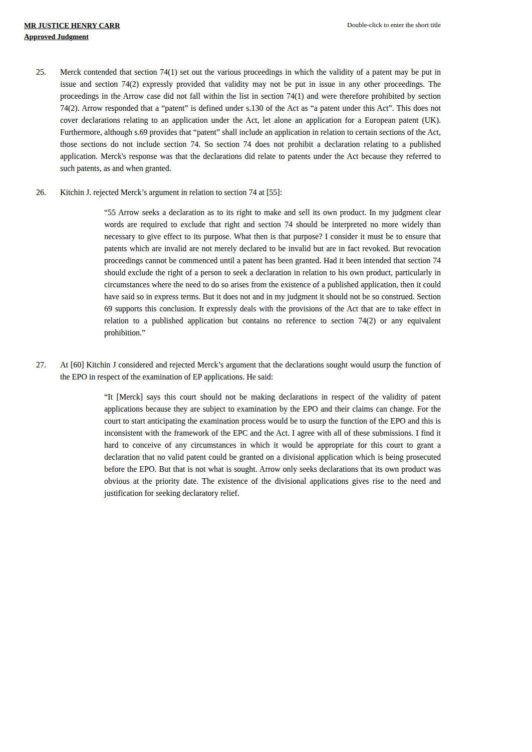MR JUSTICE HENRY CARR
Approved Judgment
Double-click to enter the short title
25.
Merck contended that section 74(1) set out the various proceedings in which the validity of a patent may be put in issue and section 74(2) expressly provided that validity may not be put in issue in any other proceedings. The proceedings in the Arrow case did not fall within the list in section 74(1) and were therefore prohibited by section 74(2). Arrow responded that a “patent” is defined under s.130 of the Act as “a patent under this Act”. This does not cover declarations relating to an application under the Act, let alone an application for a European patent (UK). Furthermore, although s.69 provides that “patent” shall include an application in relation to certain sections of the Act, those sections do not include section 74. So section 74 does not prohibit a declaration relating to a published application. Merck's response was that the declarations did relate to patents under the Act because they referred to such patents, as and when granted.
26.
Kitchin J. rejected Merck’s argument in relation to section 74 at [55]:
“55 Arrow seeks a declaration as to its right to make and sell its own product. In my judgment clear words are required to exclude that right and section 74 should be interpreted no more widely than necessary to give effect to its purpose. What then is that purpose? I consider it must be to ensure that patents which are invalid are not merely declared to be invalid but are in fact revoked. But revocation proceedings cannot be commenced until a patent has been granted. Had it been intended that section 74 should exclude the right of a person to seek a declaration in relation to his own product, particularly in circumstances where the need to do so arises from the existence of a published application, then it could have said so in express terms. But it does not and in my judgment it should not be so construed. Section 69 supports this conclusion. It expressly deals with the provisions of the Act that are to take effect in relation to a published application but contains no reference to section 74(2) or any equivalent prohibition.”
27.
At [60] Kitchin J considered and rejected Merck’s argument that the declarations sought would usurp the function of the EPO in respect of the examination of EP applications. He said:
“It [Merck] says this court should not be making declarations in respect of the validity of patent applications because they are subject to examination by the EPO and their claims can change. For the court to start anticipating the examination process would be to usurp the function of the EPO and this is inconsistent with the framework of the EPC and the Act. I agree with all of these submissions. I find it hard to conceive of any circumstances in which it would be appropriate for this court to grant a declaration that no valid patent could be granted on a divisional application which is being prosecuted before the EPO. But that is not what is sought. Arrow only seeks declarations that its own product was obvious at the priority date. The existence of the divisional applications gives rise to the need and justification for seeking declaratory relief.